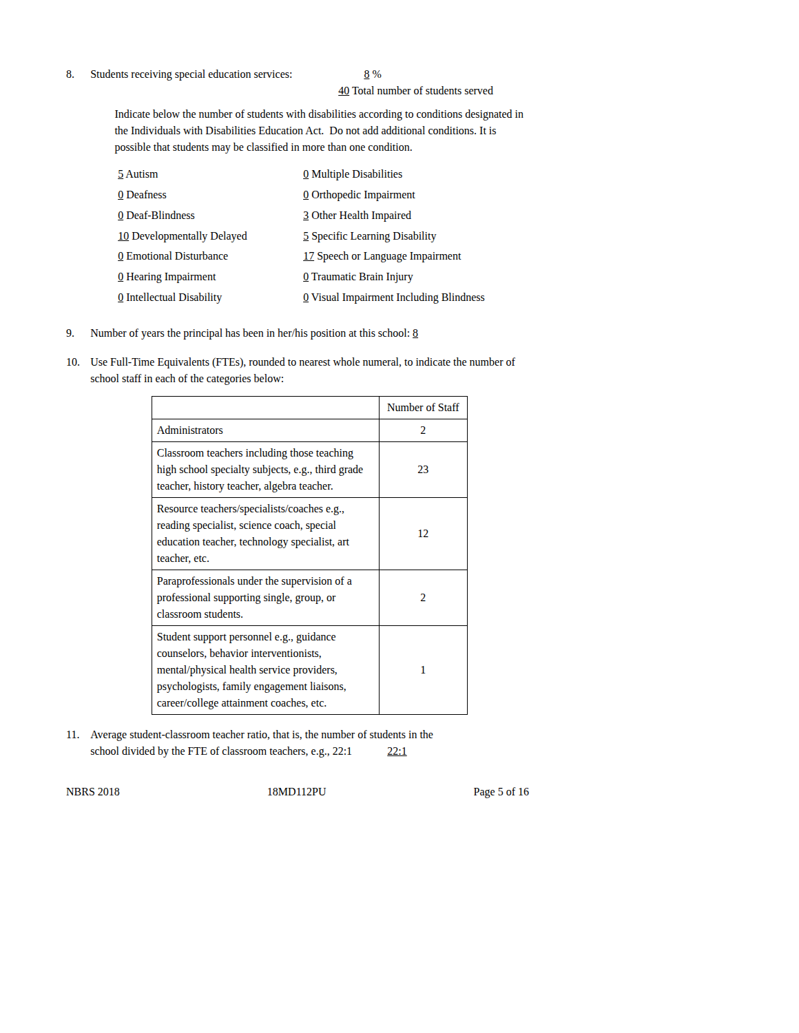8.
Students receiving special education services: 8 %
40 Total number of students served
Indicate below the number of students with disabilities according to conditions designated in the Individuals with Disabilities Education Act. Do not add additional conditions. It is possible that students may be classified in more than one condition.
| 5 Autism | 0 Multiple Disabilities |
| 0 Deafness | 0 Orthopedic Impairment |
| 0 Deaf-Blindness | 3 Other Health Impaired |
| 10 Developmentally Delayed | 5 Specific Learning Disability |
| 0 Emotional Disturbance | 17 Speech or Language Impairment |
| 0 Hearing Impairment | 0 Traumatic Brain Injury |
| 0 Intellectual Disability | 0 Visual Impairment Including Blindness |
9. Number of years the principal has been in her/his position at this school: 8
10. Use Full-Time Equivalents (FTEs), rounded to nearest whole numeral, to indicate the number of school staff in each of the categories below:
| | Number of Staff |
| --- | --- |
| Administrators | 2 |
| Classroom teachers including those teaching high school specialty subjects, e.g., third grade teacher, history teacher, algebra teacher. | 23 |
| Resource teachers/specialists/coaches e.g., reading specialist, science coach, special education teacher, technology specialist, art teacher, etc. | 12 |
| Paraprofessionals under the supervision of a professional supporting single, group, or classroom students. | 2 |
| Student support personnel e.g., guidance counselors, behavior interventionists, mental/physical health service providers, psychologists, family engagement liaisons, career/college attainment coaches, etc. | 1 |
11.
Average student-classroom teacher ratio, that is, the number of students in the
school divided by the FTE of classroom teachers, e.g., 22:122:1
NBRS 2018 18MD112PU Page 5 of 16